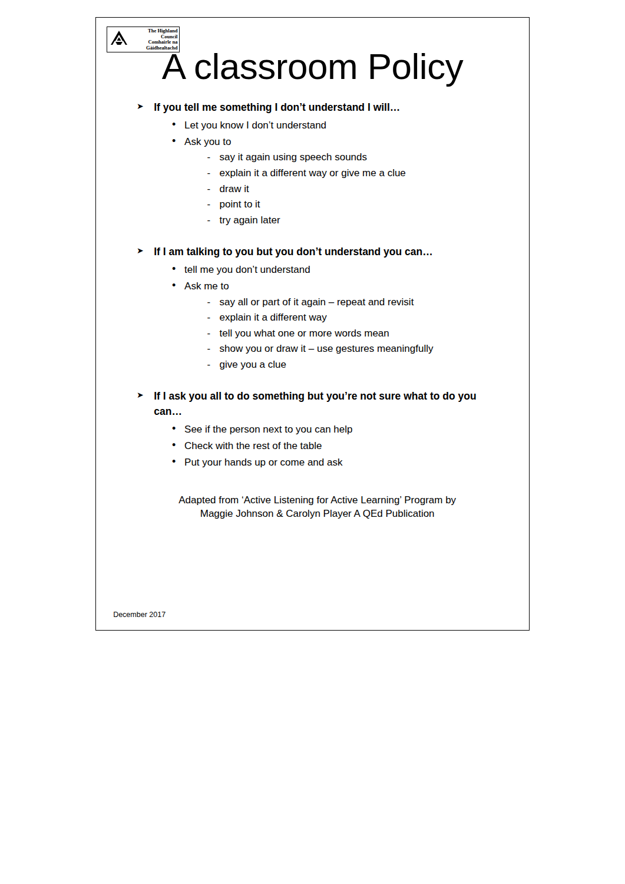The Highland
Council
Comhairle na
Gàidhealtachd
A classroom Policy
If you tell me something I don’t understand I will…
Let you know I don’t understand
Ask you to
say it again using speech sounds
explain it a different way or give me a clue
draw it
point to it
try again later
If I am talking to you but you don’t understand you can…
tell me you don’t understand
Ask me to
say all or part of it again – repeat and revisit
explain it a different way
tell you what one or more words mean
show you or draw it – use gestures meaningfully
give you a clue
If I ask you all to do something but you’re not sure what to do you can…
See if the person next to you can help
Check with the rest of the table
Put your hands up or come and ask
Adapted from ‘Active Listening for Active Learning’ Program by Maggie Johnson & Carolyn Player A QEd Publication
December 2017